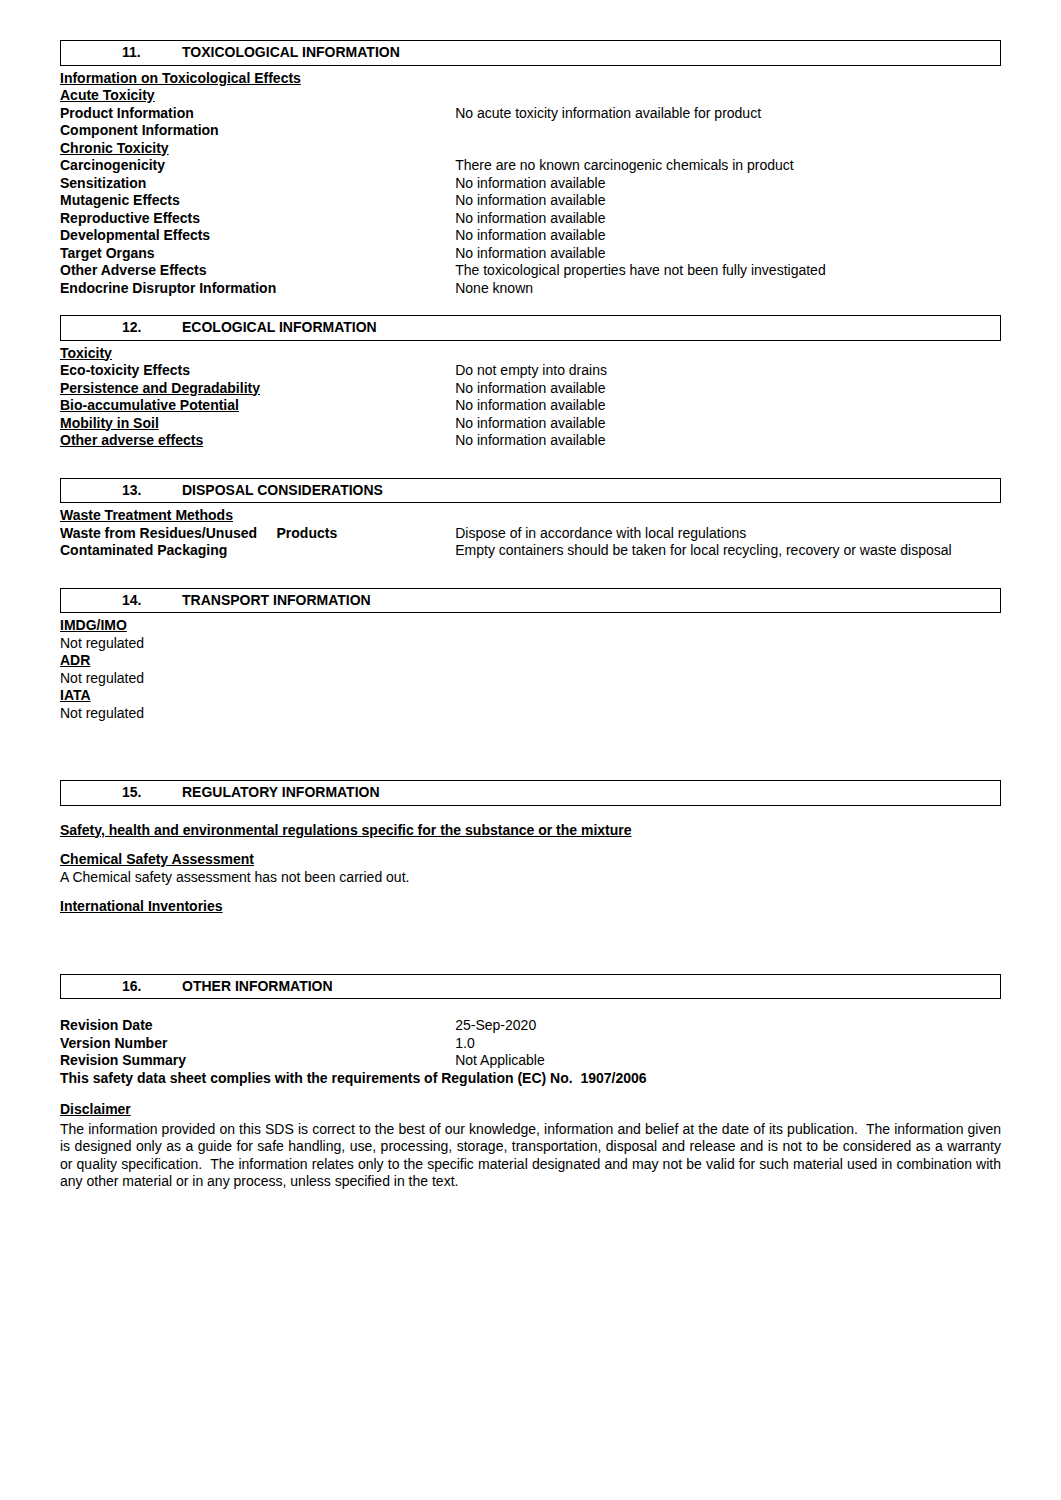11. TOXICOLOGICAL INFORMATION
Information on Toxicological Effects
| Acute Toxicity | |
| Product Information | No acute toxicity information available for product |
| Component Information | |
| Chronic Toxicity | |
| Carcinogenicity | There are no known carcinogenic chemicals in product |
| Sensitization | No information available |
| Mutagenic Effects | No information available |
| Reproductive Effects | No information available |
| Developmental Effects | No information available |
| Target Organs | No information available |
| Other Adverse Effects | The toxicological properties have not been fully investigated |
| Endocrine Disruptor Information | None known |
12. ECOLOGICAL INFORMATION
| Toxicity | |
| Eco-toxicity Effects | Do not empty into drains |
| Persistence and Degradability | No information available |
| Bio-accumulative Potential | No information available |
| Mobility in Soil | No information available |
| Other adverse effects | No information available |
13. DISPOSAL CONSIDERATIONS
| Waste Treatment Methods | |
| Waste from Residues/Unused Products | Dispose of in accordance with local regulations |
| Contaminated Packaging | Empty containers should be taken for local recycling, recovery or waste disposal |
14. TRANSPORT INFORMATION
IMDG/IMO
Not regulated
ADR
Not regulated
IATA
Not regulated
15. REGULATORY INFORMATION
Safety, health and environmental regulations specific for the substance or the mixture
Chemical Safety Assessment
A Chemical safety assessment has not been carried out.
International Inventories
16. OTHER INFORMATION
| Revision Date | 25-Sep-2020 |
| Version Number | 1.0 |
| Revision Summary | Not Applicable |
This safety data sheet complies with the requirements of Regulation (EC) No. 1907/2006
Disclaimer
The information provided on this SDS is correct to the best of our knowledge, information and belief at the date of its publication. The information given is designed only as a guide for safe handling, use, processing, storage, transportation, disposal and release and is not to be considered as a warranty or quality specification. The information relates only to the specific material designated and may not be valid for such material used in combination with any other material or in any process, unless specified in the text.